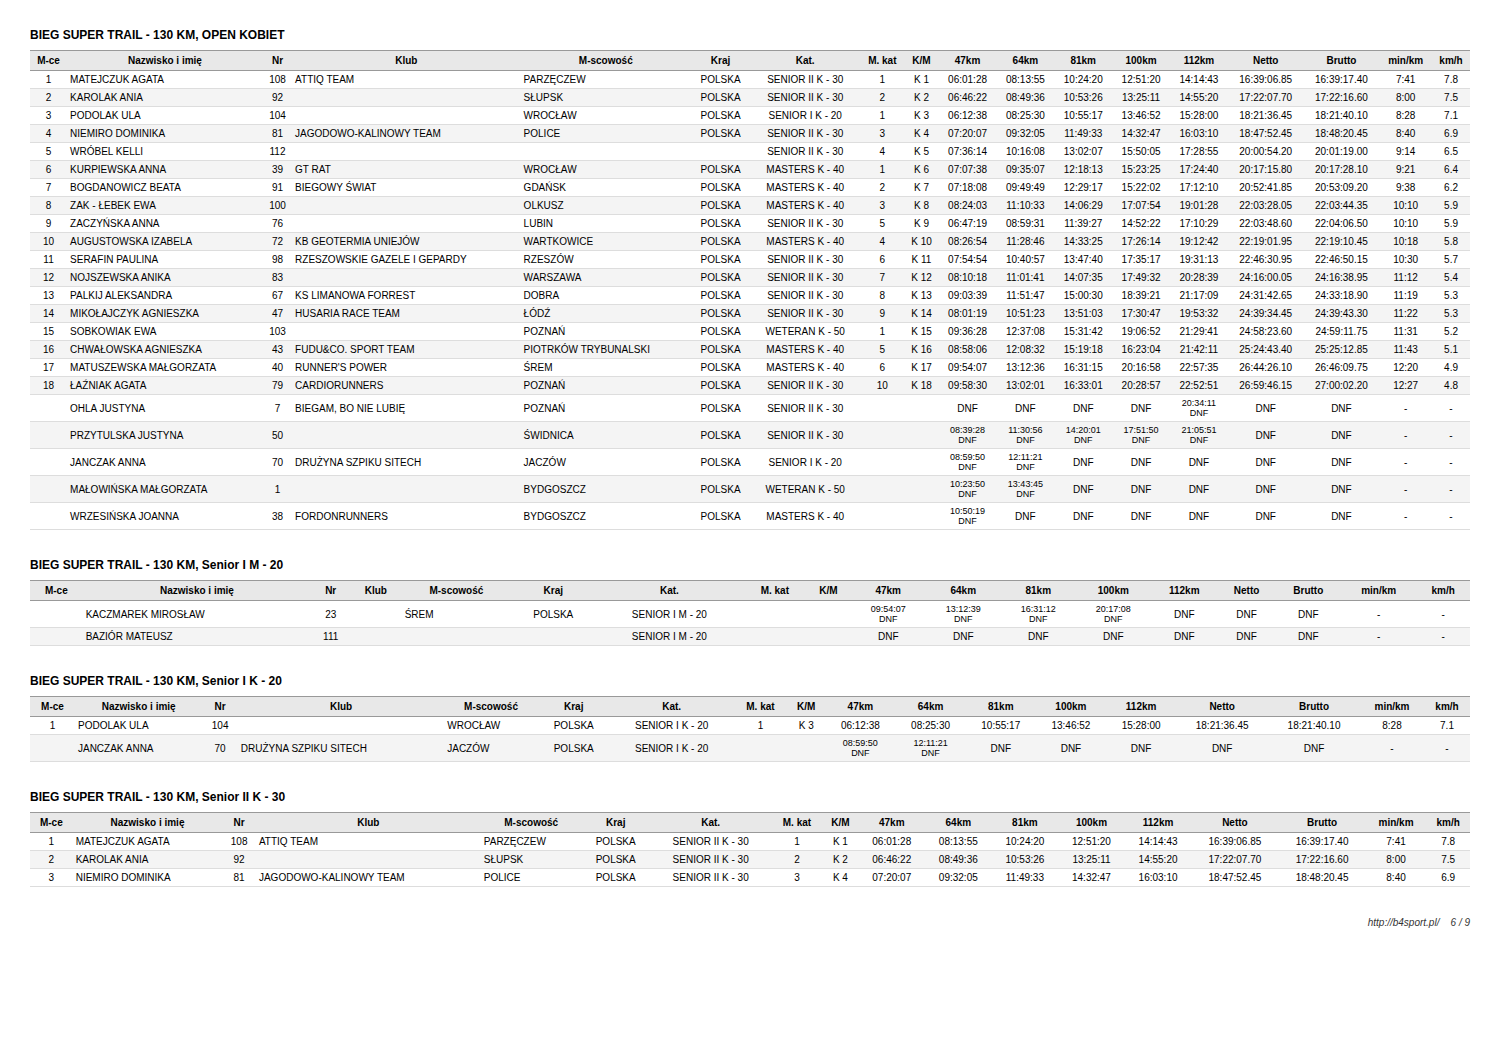BIEG SUPER TRAIL - 130 KM, OPEN KOBIET
| M-ce | Nazwisko i imię | Nr | Klub | M-scowość | Kraj | Kat. | M. kat | K/M | 47km | 64km | 81km | 100km | 112km | Netto | Brutto | min/km | km/h |
| --- | --- | --- | --- | --- | --- | --- | --- | --- | --- | --- | --- | --- | --- | --- | --- | --- | --- |
| 1 | MATEJCZUK AGATA | 108 | ATTIQ TEAM | PARZĘCZEW | POLSKA | SENIOR II K - 30 | 1 | K 1 | 06:01:28 | 08:13:55 | 10:24:20 | 12:51:20 | 14:14:43 | 16:39:06.85 | 16:39:17.40 | 7:41 | 7.8 |
| 2 | KAROLAK ANIA | 92 | | SŁUPSK | POLSKA | SENIOR II K - 30 | 2 | K 2 | 06:46:22 | 08:49:36 | 10:53:26 | 13:25:11 | 14:55:20 | 17:22:07.70 | 17:22:16.60 | 8:00 | 7.5 |
| 3 | PODOLAK ULA | 104 | | WROCŁAW | POLSKA | SENIOR I K - 20 | 1 | K 3 | 06:12:38 | 08:25:30 | 10:55:17 | 13:46:52 | 15:28:00 | 18:21:36.45 | 18:21:40.10 | 8:28 | 7.1 |
| 4 | NIEMIRO DOMINIKA | 81 | JAGODOWO-KALINOWY TEAM | POLICE | POLSKA | SENIOR II K - 30 | 3 | K 4 | 07:20:07 | 09:32:05 | 11:49:33 | 14:32:47 | 16:03:10 | 18:47:52.45 | 18:48:20.45 | 8:40 | 6.9 |
| 5 | WRÓBEL KELLI | 112 | | | | SENIOR II K - 30 | 4 | K 5 | 07:36:14 | 10:16:08 | 13:02:07 | 15:50:05 | 17:28:55 | 20:00:54.20 | 20:01:19.00 | 9:14 | 6.5 |
| 6 | KURPIEWSKA ANNA | 39 | GT RAT | WROCŁAW | POLSKA | MASTERS K - 40 | 1 | K 6 | 07:07:38 | 09:35:07 | 12:18:13 | 15:23:25 | 17:24:40 | 20:17:15.80 | 20:17:28.10 | 9:21 | 6.4 |
| 7 | BOGDANOWICZ BEATA | 91 | BIEGOWY ŚWIAT | GDAŃSK | POLSKA | MASTERS K - 40 | 2 | K 7 | 07:18:08 | 09:49:49 | 12:29:17 | 15:22:02 | 17:12:10 | 20:52:41.85 | 20:53:09.20 | 9:38 | 6.2 |
| 8 | ZAK - ŁEBEK EWA | 100 | | OLKUSZ | POLSKA | MASTERS K - 40 | 3 | K 8 | 08:24:03 | 11:10:33 | 14:06:29 | 17:07:54 | 19:01:28 | 22:03:28.05 | 22:03:44.35 | 10:10 | 5.9 |
| 9 | ZACZYŃSKA ANNA | 76 | | LUBIN | POLSKA | SENIOR II K - 30 | 5 | K 9 | 06:47:19 | 08:59:31 | 11:39:27 | 14:52:22 | 17:10:29 | 22:03:48.60 | 22:04:06.50 | 10:10 | 5.9 |
| 10 | AUGUSTOWSKA IZABELA | 72 | KB GEOTERMIA UNIEJÓW | WARTKOWICE | POLSKA | MASTERS K - 40 | 4 | K 10 | 08:26:54 | 11:28:46 | 14:33:25 | 17:26:14 | 19:12:42 | 22:19:01.95 | 22:19:10.45 | 10:18 | 5.8 |
| 11 | SERAFIN PAULINA | 98 | RZESZOWSKIE GAZELE I GEPARDY | RZESZÓW | POLSKA | SENIOR II K - 30 | 6 | K 11 | 07:54:54 | 10:40:57 | 13:47:40 | 17:35:17 | 19:31:13 | 22:46:30.95 | 22:46:50.15 | 10:30 | 5.7 |
| 12 | NOJSZEWSKA ANIKA | 83 | | WARSZAWA | POLSKA | SENIOR II K - 30 | 7 | K 12 | 08:10:18 | 11:01:41 | 14:07:35 | 17:49:32 | 20:28:39 | 24:16:00.05 | 24:16:38.95 | 11:12 | 5.4 |
| 13 | PALKIJ ALEKSANDRA | 67 | KS LIMANOWA FORREST | DOBRA | POLSKA | SENIOR II K - 30 | 8 | K 13 | 09:03:39 | 11:51:47 | 15:00:30 | 18:39:21 | 21:17:09 | 24:31:42.65 | 24:33:18.90 | 11:19 | 5.3 |
| 14 | MIKOŁAJCZYK AGNIESZKA | 47 | HUSARIA RACE TEAM | ŁÓDŹ | POLSKA | SENIOR II K - 30 | 9 | K 14 | 08:01:19 | 10:51:23 | 13:51:03 | 17:30:47 | 19:53:32 | 24:39:34.45 | 24:39:43.30 | 11:22 | 5.3 |
| 15 | SOBKOWIAK EWA | 103 | | POZNAŃ | POLSKA | WETERAN K - 50 | 1 | K 15 | 09:36:28 | 12:37:08 | 15:31:42 | 19:06:52 | 21:29:41 | 24:58:23.60 | 24:59:11.75 | 11:31 | 5.2 |
| 16 | CHWAŁOWSKA AGNIESZKA | 43 | FUDU&CO. SPORT TEAM | PIOTRKÓW TRYBUNALSKI | POLSKA | MASTERS K - 40 | 5 | K 16 | 08:58:06 | 12:08:32 | 15:19:18 | 16:23:04 | 21:42:11 | 25:24:43.40 | 25:25:12.85 | 11:43 | 5.1 |
| 17 | MATUSZEWSKA MAŁGORZATA | 40 | RUNNER'S POWER | ŚREM | POLSKA | MASTERS K - 40 | 6 | K 17 | 09:54:07 | 13:12:36 | 16:31:15 | 20:16:58 | 22:57:35 | 26:44:26.10 | 26:46:09.75 | 12:20 | 4.9 |
| 18 | ŁAŹNIAK AGATA | 79 | CARDIORUNNERS | POZNAŃ | POLSKA | SENIOR II K - 30 | 10 | K 18 | 09:58:30 | 13:02:01 | 16:33:01 | 20:28:57 | 22:52:51 | 26:59:46.15 | 27:00:02.20 | 12:27 | 4.8 |
| | OHLA JUSTYNA | 7 | BIEGAM, BO NIE LUBIĘ | POZNAŃ | POLSKA | SENIOR II K - 30 | | | DNF | DNF | DNF | DNF | 20:34:11 DNF | DNF | DNF | - | - |
| | PRZYTULSKA JUSTYNA | 50 | | ŚWIDNICA | POLSKA | SENIOR II K - 30 | | | 08:39:28 DNF | 11:30:56 DNF | 14:20:01 DNF | 17:51:50 DNF | 21:05:51 DNF | DNF | DNF | - | - |
| | JANCZAK ANNA | 70 | DRUŻYNA SZPIKU SITECH | JACZÓW | POLSKA | SENIOR I K - 20 | | | 08:59:50 DNF | 12:11:21 DNF | DNF | DNF | DNF | DNF | DNF | - | - |
| | MAŁOWIŃSKA MAŁGORZATA | 1 | | BYDGOSZCZ | POLSKA | WETERAN K - 50 | | | 10:23:50 DNF | 13:43:45 DNF | DNF | DNF | DNF | DNF | DNF | - | - |
| | WRZESIŃSKA JOANNA | 38 | FORDONRUNNERS | BYDGOSZCZ | POLSKA | MASTERS K - 40 | | | 10:50:19 DNF | DNF | DNF | DNF | DNF | DNF | DNF | - | - |
BIEG SUPER TRAIL - 130 KM, Senior I M - 20
| M-ce | Nazwisko i imię | Nr | Klub | M-scowość | Kraj | Kat. | M. kat | K/M | 47km | 64km | 81km | 100km | 112km | Netto | Brutto | min/km | km/h |
| --- | --- | --- | --- | --- | --- | --- | --- | --- | --- | --- | --- | --- | --- | --- | --- | --- | --- |
| | KACZMAREK MIROSŁAW | 23 | | ŚREM | POLSKA | SENIOR I M - 20 | | | 09:54:07 DNF | 13:12:39 DNF | 16:31:12 DNF | 20:17:08 DNF | DNF | DNF | DNF | - | - |
| | BAZIÓR MATEUSZ | 111 | | | | SENIOR I M - 20 | | | DNF | DNF | DNF | DNF | DNF | DNF | DNF | - | - |
BIEG SUPER TRAIL - 130 KM, Senior I K - 20
| M-ce | Nazwisko i imię | Nr | Klub | M-scowość | Kraj | Kat. | M. kat | K/M | 47km | 64km | 81km | 100km | 112km | Netto | Brutto | min/km | km/h |
| --- | --- | --- | --- | --- | --- | --- | --- | --- | --- | --- | --- | --- | --- | --- | --- | --- | --- |
| 1 | PODOLAK ULA | 104 | | WROCŁAW | POLSKA | SENIOR I K - 20 | 1 | K 3 | 06:12:38 | 08:25:30 | 10:55:17 | 13:46:52 | 15:28:00 | 18:21:36.45 | 18:21:40.10 | 8:28 | 7.1 |
| | JANCZAK ANNA | 70 | DRUŻYNA SZPIKU SITECH | JACZÓW | POLSKA | SENIOR I K - 20 | | | 08:59:50 DNF | 12:11:21 DNF | DNF | DNF | DNF | DNF | DNF | - | - |
BIEG SUPER TRAIL - 130 KM, Senior II K - 30
| M-ce | Nazwisko i imię | Nr | Klub | M-scowość | Kraj | Kat. | M. kat | K/M | 47km | 64km | 81km | 100km | 112km | Netto | Brutto | min/km | km/h |
| --- | --- | --- | --- | --- | --- | --- | --- | --- | --- | --- | --- | --- | --- | --- | --- | --- | --- |
| 1 | MATEJCZUK AGATA | 108 | ATTIQ TEAM | PARZĘCZEW | POLSKA | SENIOR II K - 30 | 1 | K 1 | 06:01:28 | 08:13:55 | 10:24:20 | 12:51:20 | 14:14:43 | 16:39:06.85 | 16:39:17.40 | 7:41 | 7.8 |
| 2 | KAROLAK ANIA | 92 | | SŁUPSK | POLSKA | SENIOR II K - 30 | 2 | K 2 | 06:46:22 | 08:49:36 | 10:53:26 | 13:25:11 | 14:55:20 | 17:22:07.70 | 17:22:16.60 | 8:00 | 7.5 |
| 3 | NIEMIRO DOMINIKA | 81 | JAGODOWO-KALINOWY TEAM | POLICE | POLSKA | SENIOR II K - 30 | 3 | K 4 | 07:20:07 | 09:32:05 | 11:49:33 | 14:32:47 | 16:03:10 | 18:47:52.45 | 18:48:20.45 | 8:40 | 6.9 |
http://b4sport.pl/ 6 / 9